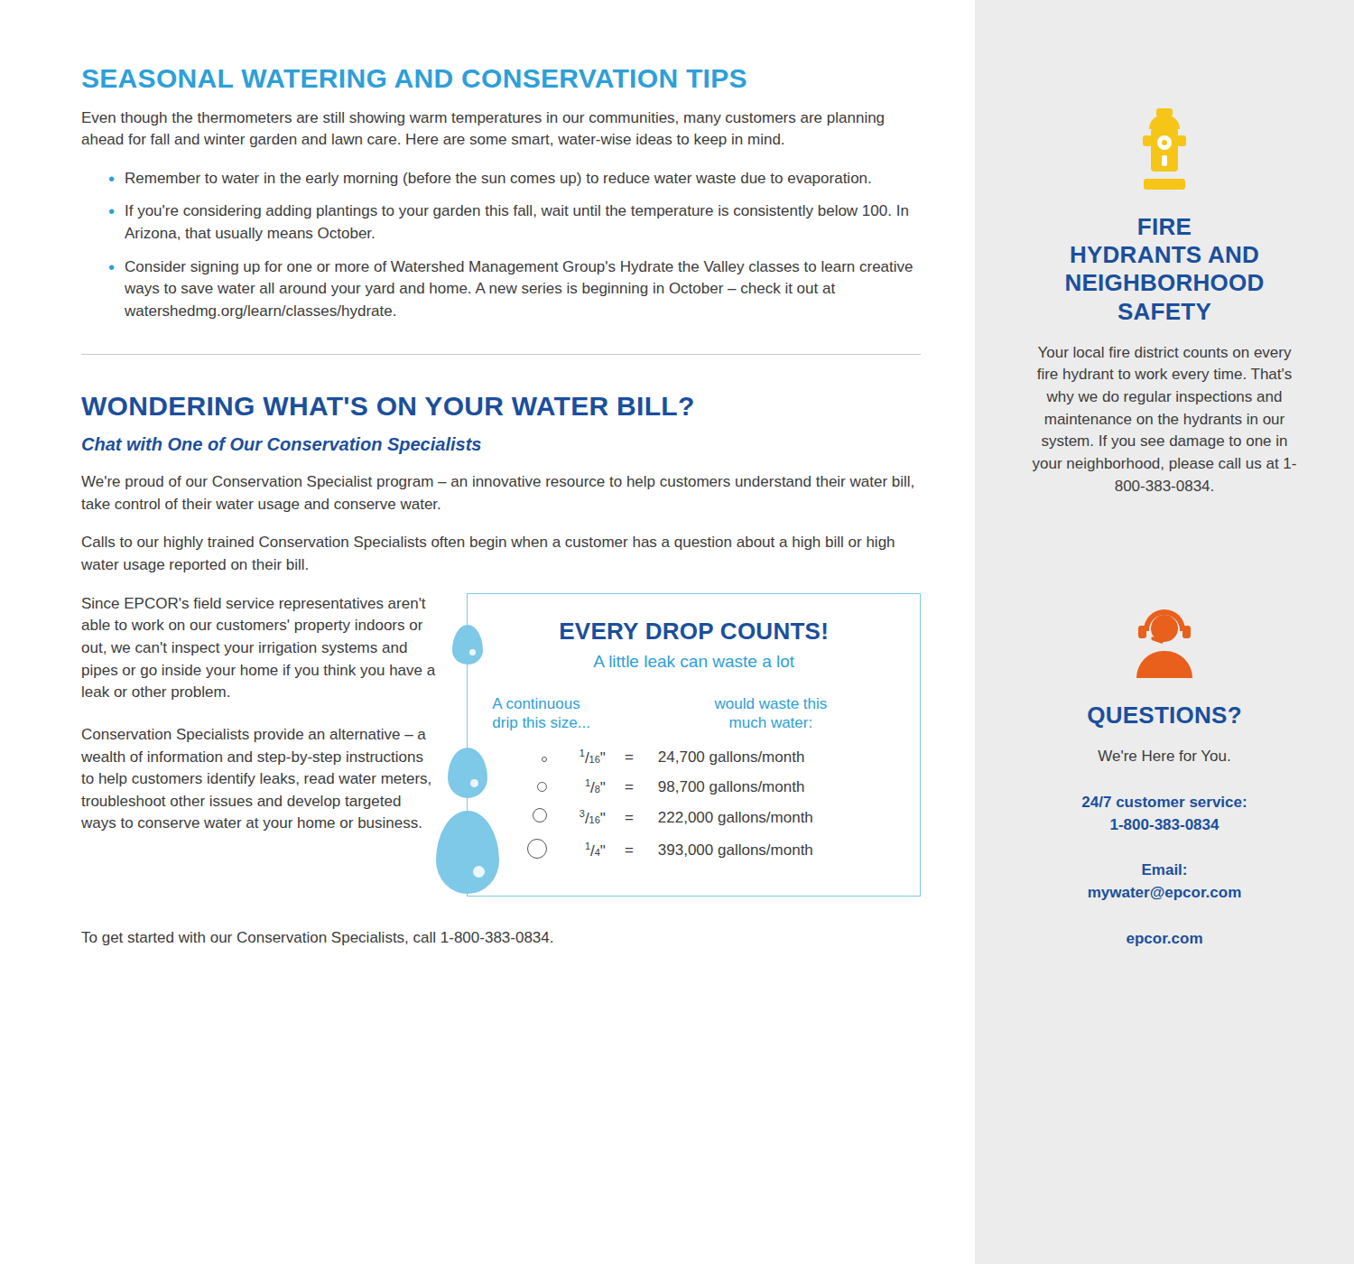Seasonal Watering and Conservation Tips
Even though the thermometers are still showing warm temperatures in our communities, many customers are planning ahead for fall and winter garden and lawn care. Here are some smart, water-wise ideas to keep in mind.
Remember to water in the early morning (before the sun comes up) to reduce water waste due to evaporation.
If you're considering adding plantings to your garden this fall, wait until the temperature is consistently below 100. In Arizona, that usually means October.
Consider signing up for one or more of Watershed Management Group's Hydrate the Valley classes to learn creative ways to save water all around your yard and home. A new series is beginning in October – check it out at watershedmg.org/learn/classes/hydrate.
Wondering What's on Your Water Bill?
Chat with One of Our Conservation Specialists
We're proud of our Conservation Specialist program – an innovative resource to help customers understand their water bill, take control of their water usage and conserve water.
Calls to our highly trained Conservation Specialists often begin when a customer has a question about a high bill or high water usage reported on their bill.
Since EPCOR's field service representatives aren't able to work on our customers' property indoors or out, we can't inspect your irrigation systems and pipes or go inside your home if you think you have a leak or other problem.
Conservation Specialists provide an alternative – a wealth of information and step-by-step instructions to help customers identify leaks, read water meters, troubleshoot other issues and develop targeted ways to conserve water at your home or business.
Every Drop Counts!
A little leak can waste a lot
| A continuous drip this size... | | would waste this much water: |
| --- | --- | --- |
| | 1 / 16 " | = | 24,700 gallons/month |
| | 1 / 8 " | = | 98,700 gallons/month |
| | 3 / 16 " | = | 222,000 gallons/month |
| | 1 / 4 " | = | 393,000 gallons/month |
To get started with our Conservation Specialists, call 1-800-383-0834.
Fire
Hydrants and
Neighborhood
Safety
Your local fire district counts on every fire hydrant to work every time. That's why we do regular inspections and maintenance on the hydrants in our system. If you see damage to one in your neighborhood, please call us at 1-800-383-0834.
Questions?
We're Here for You.
24/7 customer service:
1-800-383-0834
Email:
mywater@epcor.com
epcor.com